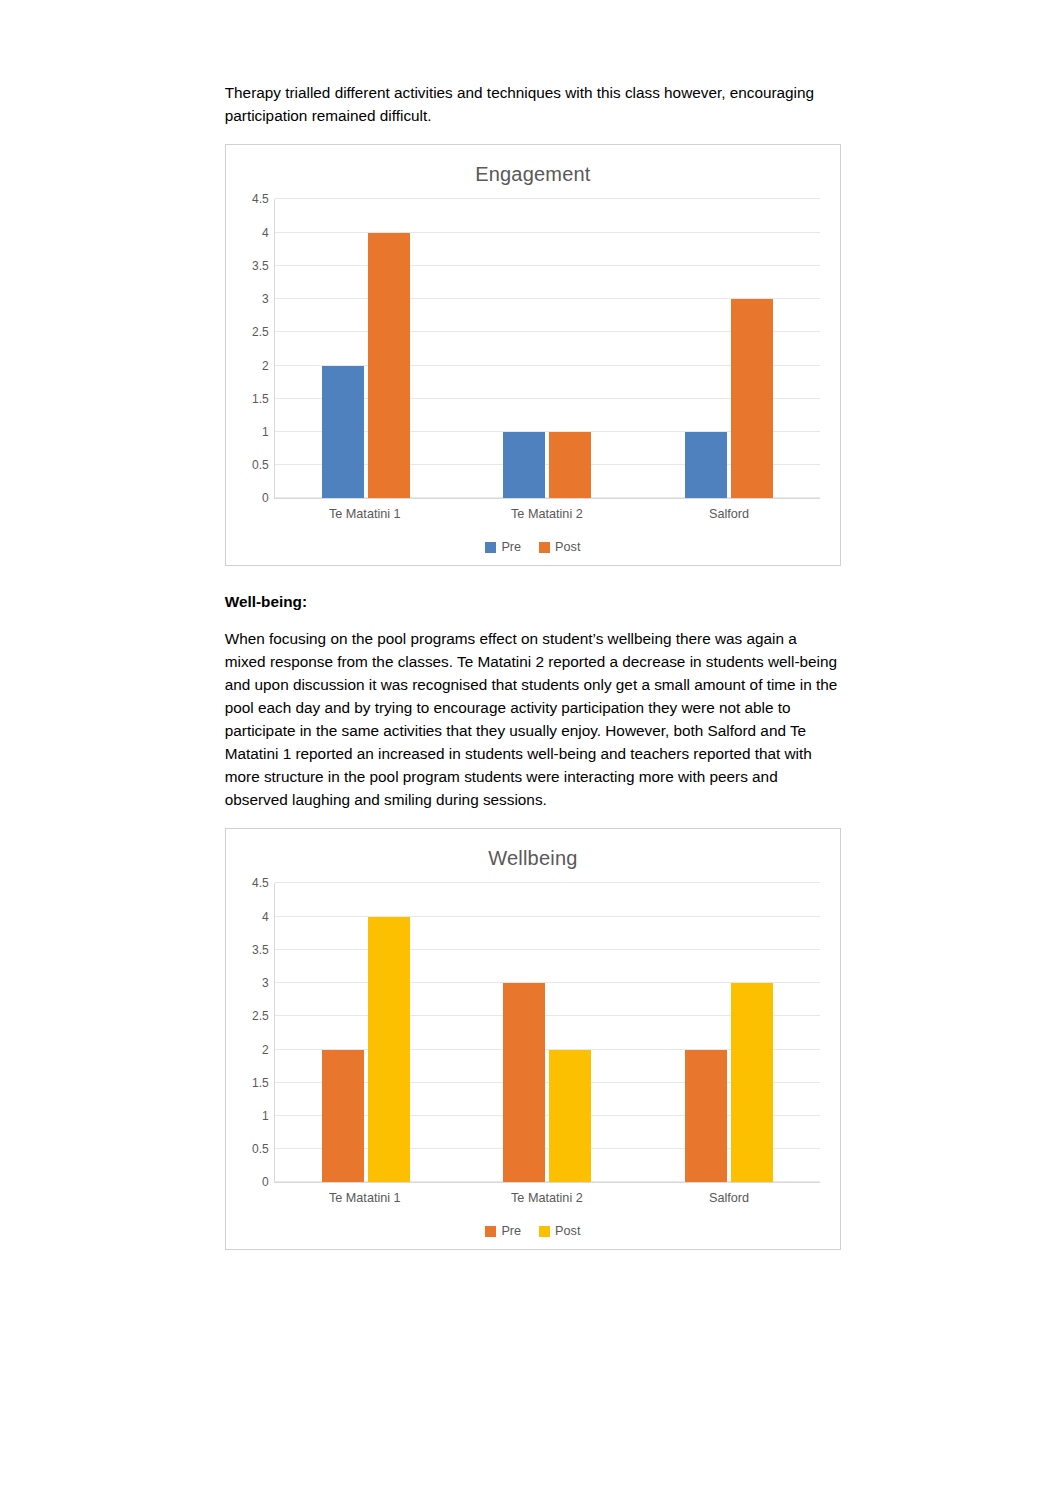Therapy trialled different activities and techniques with this class however, encouraging participation remained difficult.
Engagement
0
0.5
1
1.5
2
2.5
3
3.5
4
4.5
Te Matatini 1 Te Matatini 2 Salford
Pre Post
Well-being:
When focusing on the pool programs effect on student’s wellbeing there was again a mixed response from the classes. Te Matatini 2 reported a decrease in students well-being and upon discussion it was recognised that students only get a small amount of time in the pool each day and by trying to encourage activity participation they were not able to participate in the same activities that they usually enjoy. However, both Salford and Te Matatini 1 reported an increased in students well-being and teachers reported that with more structure in the pool program students were interacting more with peers and observed laughing and smiling during sessions.
Wellbeing
0
0.5
1
1.5
2
2.5
3
3.5
4
4.5
Te Matatini 1 Te Matatini 2 Salford
Pre Post